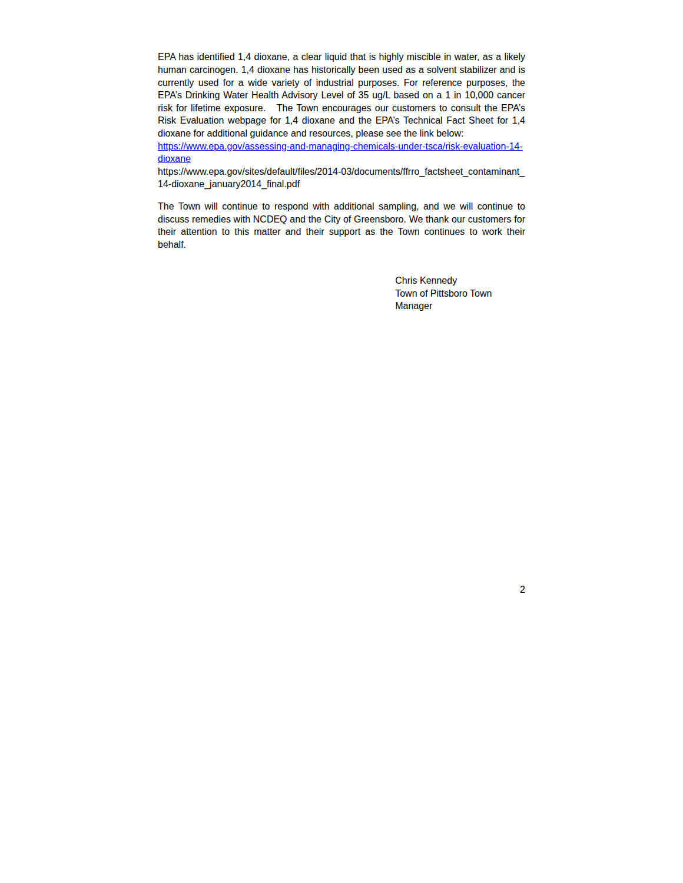EPA has identified 1,4 dioxane, a clear liquid that is highly miscible in water, as a likely human carcinogen. 1,4 dioxane has historically been used as a solvent stabilizer and is currently used for a wide variety of industrial purposes. For reference purposes, the EPA’s Drinking Water Health Advisory Level of 35 ug/L based on a 1 in 10,000 cancer risk for lifetime exposure. The Town encourages our customers to consult the EPA’s Risk Evaluation webpage for 1,4 dioxane and the EPA’s Technical Fact Sheet for 1,4 dioxane for additional guidance and resources, please see the link below:
https://www.epa.gov/assessing-and-managing-chemicals-under-tsca/risk-evaluation-14-dioxane
https://www.epa.gov/sites/default/files/2014-03/documents/ffrro_factsheet_contaminant_14-dioxane_january2014_final.pdf
The Town will continue to respond with additional sampling, and we will continue to discuss remedies with NCDEQ and the City of Greensboro. We thank our customers for their attention to this matter and their support as the Town continues to work their behalf.
Chris Kennedy
Town of Pittsboro Town Manager
2